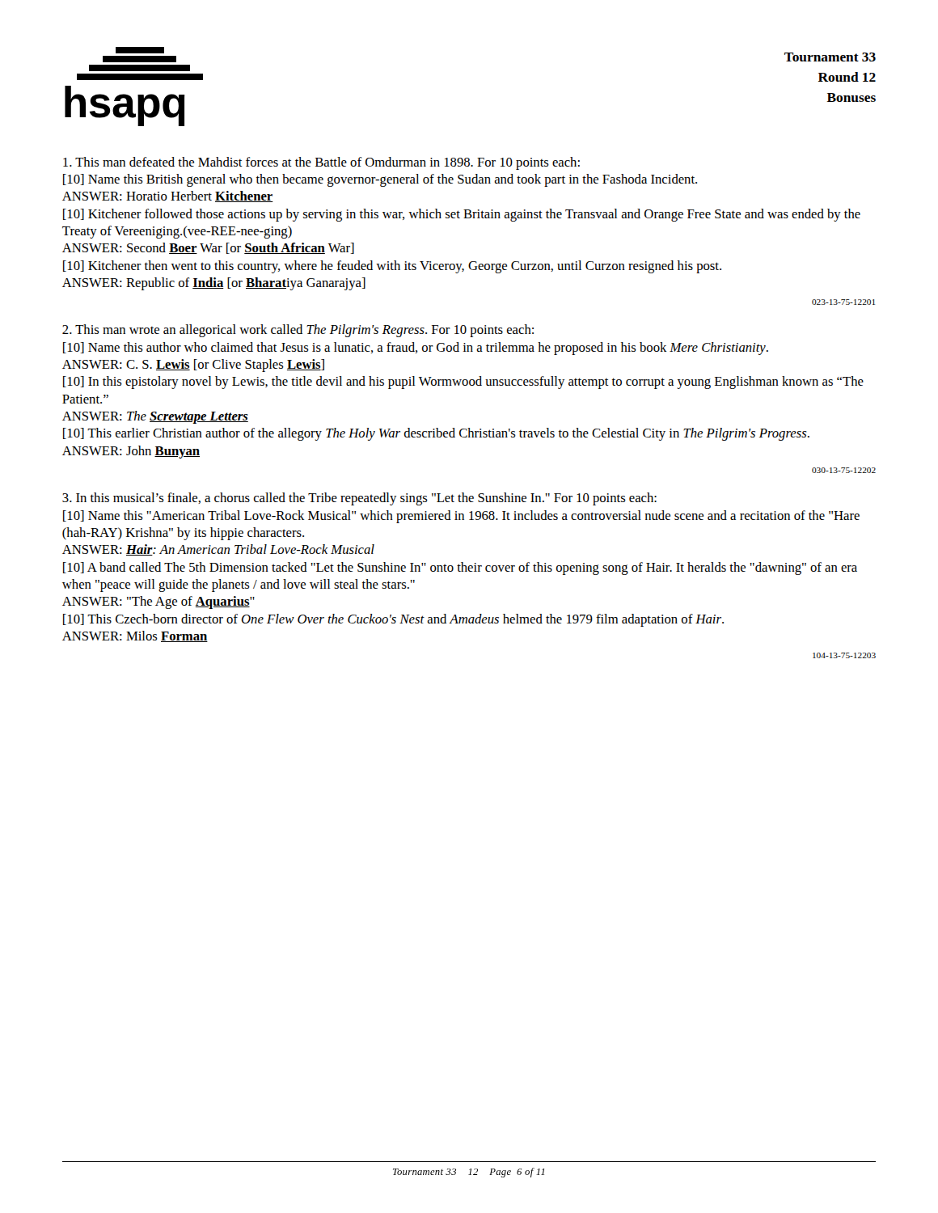hsapq
Tournament 33
Round 12
Bonuses
1. This man defeated the Mahdist forces at the Battle of Omdurman in 1898. For 10 points each:
[10] Name this British general who then became governor-general of the Sudan and took part in the Fashoda Incident.
ANSWER: Horatio Herbert Kitchener
[10] Kitchener followed those actions up by serving in this war, which set Britain against the Transvaal and Orange Free State and was ended by the Treaty of Vereeniging.(vee-REE-nee-ging)
ANSWER: Second Boer War [or South African War]
[10] Kitchener then went to this country, where he feuded with its Viceroy, George Curzon, until Curzon resigned his post.
ANSWER: Republic of India [or Bharatiya Ganarajya]
023-13-75-12201
2. This man wrote an allegorical work called The Pilgrim's Regress. For 10 points each:
[10] Name this author who claimed that Jesus is a lunatic, a fraud, or God in a trilemma he proposed in his book Mere Christianity.
ANSWER: C. S. Lewis [or Clive Staples Lewis]
[10] In this epistolary novel by Lewis, the title devil and his pupil Wormwood unsuccessfully attempt to corrupt a young Englishman known as “The Patient.”
ANSWER: The Screwtape Letters
[10] This earlier Christian author of the allegory The Holy War described Christian's travels to the Celestial City in The Pilgrim's Progress.
ANSWER: John Bunyan
030-13-75-12202
3. In this musical’s finale, a chorus called the Tribe repeatedly sings "Let the Sunshine In." For 10 points each:
[10] Name this "American Tribal Love-Rock Musical" which premiered in 1968. It includes a controversial nude scene and a recitation of the "Hare (hah-RAY) Krishna" by its hippie characters.
ANSWER: Hair: An American Tribal Love-Rock Musical
[10] A band called The 5th Dimension tacked "Let the Sunshine In" onto their cover of this opening song of Hair. It heralds the "dawning" of an era when "peace will guide the planets / and love will steal the stars."
ANSWER: "The Age of Aquarius"
[10] This Czech-born director of One Flew Over the Cuckoo's Nest and Amadeus helmed the 1979 film adaptation of Hair.
ANSWER: Milos Forman
104-13-75-12203
Tournament 33 12 Page 6 of 11